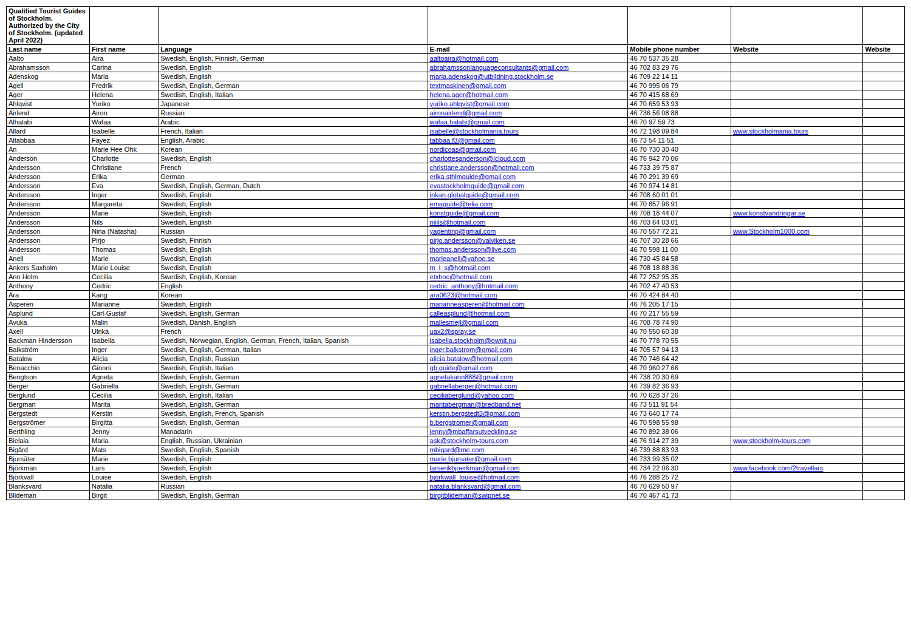| Qualified Tourist Guides of Stockholm. Authorized by the City of Stockholm. (updated April 2022) | | | | | | |
| --- | --- | --- | --- | --- | --- | --- |
| Last name | First name | Language | E-mail | Mobile phone number | Website | Website |
| Aalto | Aira | Swedish, English, Finnish, German | aaltoaira@hotmail.com | 46 70 537 35 28 | | |
| Abrahamsson | Carina | Swedish, English | abrahamssonlanguageconsultants@gmail.com | 46 702 83 29 76 | | |
| Adenskog | Maria | Swedish, English | maria.adenskog@utbildning.stockholm.se | 46 709 22 14 11 | | |
| Agell | Fredrik | Swedish, English, German | textmaskinen@gmail.com | 46 70 995 06 79 | | |
| Ager | Helena | Swedish, English, Italian | helena.ager@hotmail.com | 46 70 415 68 69 | | |
| Ahlqvist | Yuriko | Japanese | yuriko.ahlqvist@gmail.com | 46 70 659 53 93 | | |
| Airlend | Airon | Russian | aironairlend@gmail.com | 46 736 56 08 88 | | |
| Alhalabi | Wafaa | Arabic | wafaa.halabi@gmail.com | 46 70 97 59 73 | | |
| Allard | Isabelle | French, Italian | isabelle@stockholmania.tours | 46 72 198 09 84 | www.stockholmania.tours | |
| Altabbaa | Fayez | English, Arabic | tabbaa.f3@gmail.com | 46 73 54 11 51 | | |
| An | Marie Hee Ohk | Korean | nordicoas@gmail.com | 46 70 730 30 40 | | |
| Anderson | Charlotte | Swedish, English | charlottesanderson@icloud.com | 46 76 942 70 06 | | |
| Andersson | Christiane | French | christiane.andersson@hotmail.com | 46 733 39 75 87 | | |
| Andersson | Erika | German | erika.sthlmguide@gmail.com | 46 70 291 39 69 | | |
| Andersson | Eva | Swedish, English, German, Dutch | evastockholmguide@gmail.com | 46 70 974 14 81 | | |
| Andersson | Inger | Swedish, English | inkan.globalguide@gmail.com | 46 708 60 01 01 | | |
| Andersson | Margareta | Swedish, English | emaguide@telia.com | 46 70 857 96 91 | | |
| Andersson | Marie | Swedish, English | konstguide@gmail.com | 46 708 18 44 07 | www.konstvandringar.se | |
| Andersson | Nils | Swedish, English | niiils@hotmail.com | 46 703 64 03 01 | | |
| Andersson | Nina (Natasha) | Russian | yagentinp@gmail.com | 46 70 557 72 21 | www.Stockholm1000.com | |
| Andersson | Pirjo | Swedish, Finnish | pirjo.andersson@valviken.se | 46 707 30 28 66 | | |
| Andersson | Thomas | Swedish, English | thomas.andersson@live.com | 46 70 598 11 00 | | |
| Anell | Marie | Swedish, English | marieanell@yahoo.se | 46 730 45 84 58 | | |
| Ankers Saxholm | Marie Louise | Swedish, English | m_l_s@hotmail.com | 46 708 18 88 36 | | |
| Ann Holm | Cecilia | Swedish, English, Korean | etxhoc@hotmail.com | 46 72 252 95 35 | | |
| Anthony | Cedric | English | cedric_anthony@hotmail.com | 46 702 47 40 53 | | |
| Ara | Kang | Korean | ara0623@hotmail.com | 46 70 424 84 40 | | |
| Asperen | Marianne | Swedish, English | marianneasperen@hotmail.com | 46 76 205 17 15 | | |
| Asplund | Carl-Gustaf | Swedish, English, German | calleasplund@hotmail.com | 46 70 217 55 59 | | |
| Avuka | Malin | Swedish, Danish, English | mallesmejl@gmail.com | 46 708 78 74 90 | | |
| Axell | Ulrika | French | uax2@spray.se | 46 70 550 60 38 | | |
| Backman Hindersson | Isabella | Swedish, Norwegian, English, German, French, Italian, Spanish | isabella.stockholm@ownit.nu | 46 70 778 70 55 | | |
| Balkström | Inger | Swedish, English, German, Italian | inger.balkstrom@gmail.com | 46 705 57 94 13 | | |
| Batalow | Alicia | Swedish, English, Russian | alicia.batalow@hotmail.com | 46 70 746 64 42 | | |
| Benacchio | Gionni | Swedish, English, Italian | gb.guide@gmail.com | 46 70 960 27 66 | | |
| Bengtson | Agneta | Swedish, English, German | agnetakarin888@gmail.com | 46 738 20 30 69 | | |
| Berger | Gabriella | Swedish, English, German | gabriellaberger@hotmail.com | 46 739 82 36 93 | | |
| Berglund | Cecilia | Swedish, English, Italian | ceciliaberglund@yahoo.com | 46 70 628 37 26 | | |
| Bergman | Marita | Swedish, English, German | maritabergman@bredband.net | 46 73 511 91 54 | | |
| Bergstedt | Kerstin | Swedish, English, French, Spanish | kerstin.bergstedt3@gmail.com | 46 73 640 17 74 | | |
| Bergströmer | Birgitta | Swedish, English, German | b.bergstromer@gmail.com | 46 70 598 55 98 | | |
| Berthling | Jenny | Manadarin | jenny@mbaffarsutveckling.se | 46 70 892 38 06 | | |
| Bielaia | Maria | English, Russian, Ukrainian | ask@stockholm-tours.com | 46 76 914 27 39 | www.stockholm-tours.com | |
| Bigård | Mats | Swedish, English, Spanish | mbigard@me.com | 46 739 88 83 93 | | |
| Bjursäter | Marie | Swedish, English | marie.bjursater@gmail.com | 46 733 99 35 02 | | |
| Björkman | Lars | Swedish, English | larserikbjoerkman@gmail.com | 46 734 22 06 30 | www.facebook.com/2travellars | |
| Björkvall | Louise | Swedish, English | bjorkwall_louise@hotmail.com | 46 76 288 25 72 | | |
| Blanksvärd | Natalia | Russian | natalia.blanksvard@gmail.com | 46 70 629 50 97 | | |
| Blideman | Birgit | Swedish, English, German | birgitblideman@swipnet.se | 46 70 467 41 73 | | |